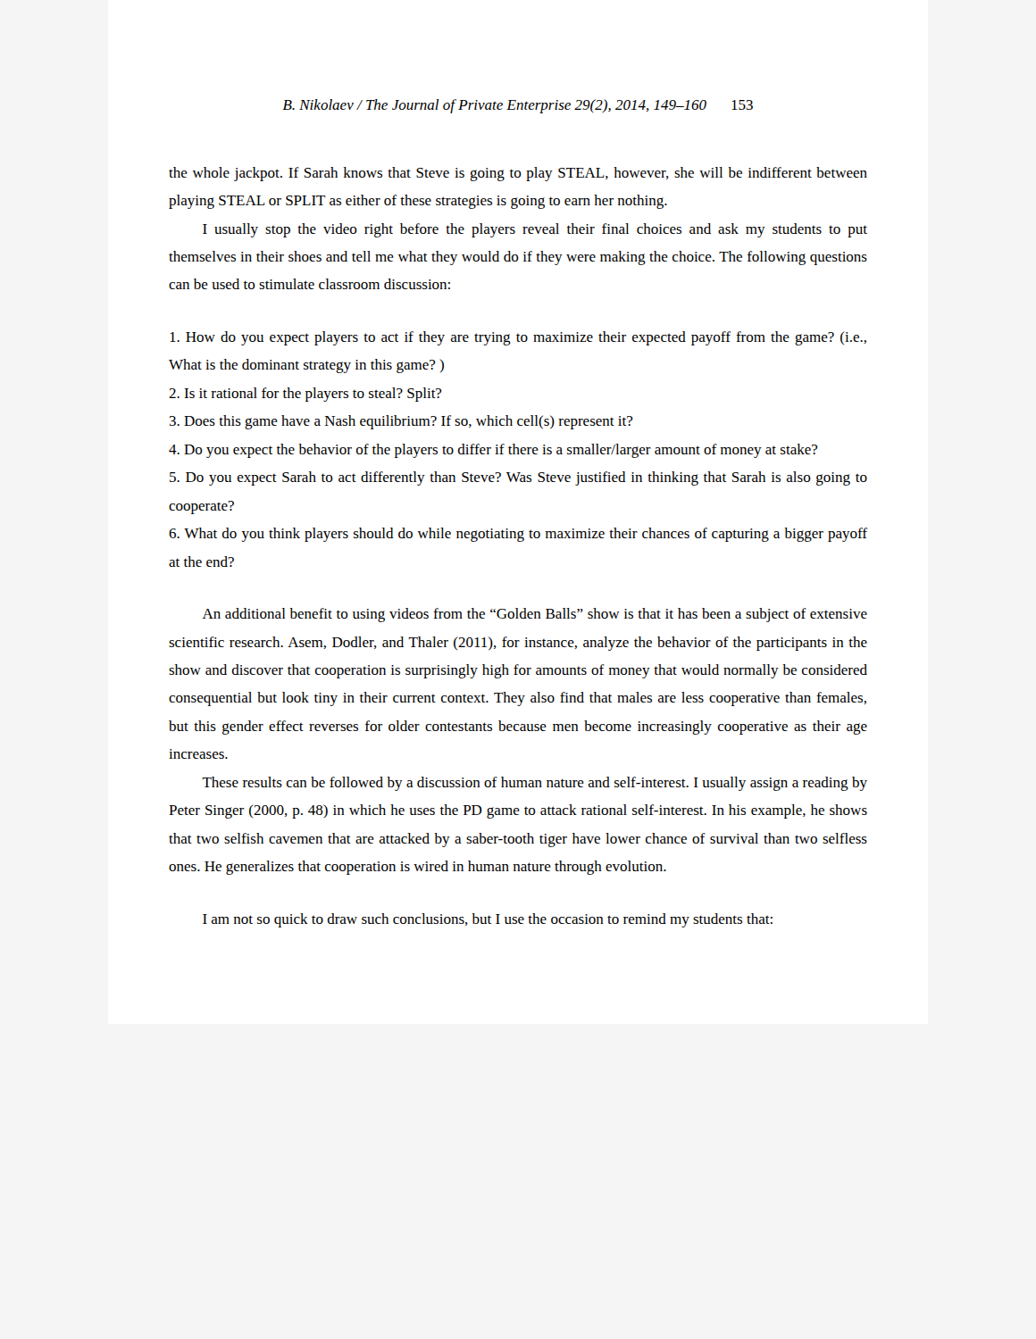B. Nikolaev / The Journal of Private Enterprise 29(2), 2014, 149–160153
the whole jackpot. If Sarah knows that Steve is going to play STEAL, however, she will be indifferent between playing STEAL or SPLIT as either of these strategies is going to earn her nothing.
I usually stop the video right before the players reveal their final choices and ask my students to put themselves in their shoes and tell me what they would do if they were making the choice. The following questions can be used to stimulate classroom discussion:
1. How do you expect players to act if they are trying to maximize their expected payoff from the game? (i.e., What is the dominant strategy in this game? )
2. Is it rational for the players to steal? Split?
3. Does this game have a Nash equilibrium? If so, which cell(s) represent it?
4. Do you expect the behavior of the players to differ if there is a smaller/larger amount of money at stake?
5. Do you expect Sarah to act differently than Steve? Was Steve justified in thinking that Sarah is also going to cooperate?
6. What do you think players should do while negotiating to maximize their chances of capturing a bigger payoff at the end?
An additional benefit to using videos from the “Golden Balls” show is that it has been a subject of extensive scientific research. Asem, Dodler, and Thaler (2011), for instance, analyze the behavior of the participants in the show and discover that cooperation is surprisingly high for amounts of money that would normally be considered consequential but look tiny in their current context. They also find that males are less cooperative than females, but this gender effect reverses for older contestants because men become increasingly cooperative as their age increases.
These results can be followed by a discussion of human nature and self-interest. I usually assign a reading by Peter Singer (2000, p. 48) in which he uses the PD game to attack rational self-interest. In his example, he shows that two selfish cavemen that are attacked by a saber-tooth tiger have lower chance of survival than two selfless ones. He generalizes that cooperation is wired in human nature through evolution.
I am not so quick to draw such conclusions, but I use the occasion to remind my students that: